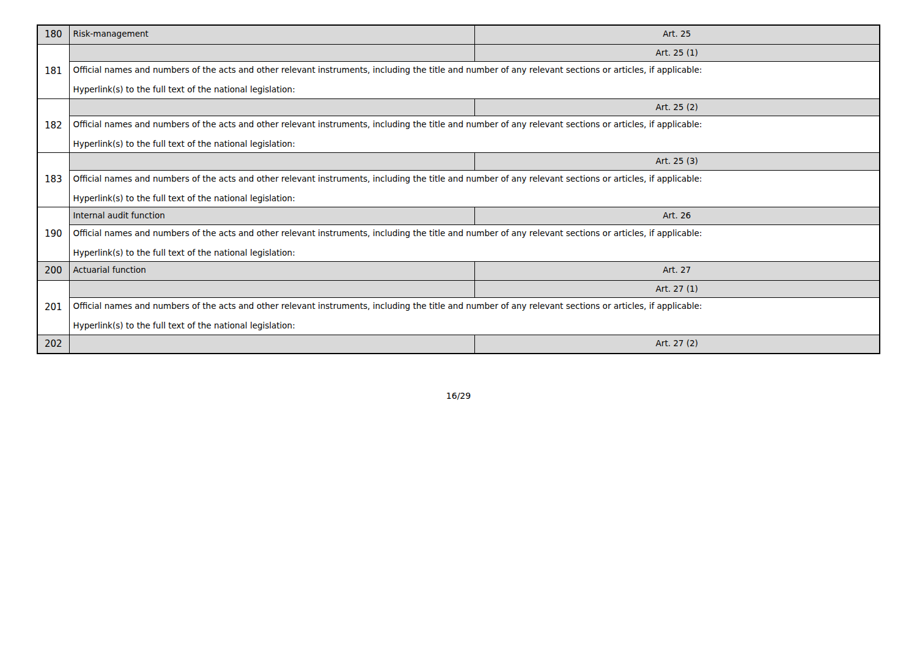| 180 | Risk-management | Art. 25 |
| 181 | | Art. 25 (1) |
| Official names and numbers of the acts and other relevant instruments, including the title and number of any relevant sections or articles, if applicable: Hyperlink(s) to the full text of the national legislation: |
| 182 | | Art. 25 (2) |
| Official names and numbers of the acts and other relevant instruments, including the title and number of any relevant sections or articles, if applicable: Hyperlink(s) to the full text of the national legislation: |
| 183 | | Art. 25 (3) |
| Official names and numbers of the acts and other relevant instruments, including the title and number of any relevant sections or articles, if applicable: Hyperlink(s) to the full text of the national legislation: |
| 190 | Internal audit function | Art. 26 |
| Official names and numbers of the acts and other relevant instruments, including the title and number of any relevant sections or articles, if applicable: Hyperlink(s) to the full text of the national legislation: |
| 200 | Actuarial function | Art. 27 |
| 201 | | Art. 27 (1) |
| Official names and numbers of the acts and other relevant instruments, including the title and number of any relevant sections or articles, if applicable: Hyperlink(s) to the full text of the national legislation: |
| 202 | | Art. 27 (2) |
16/29